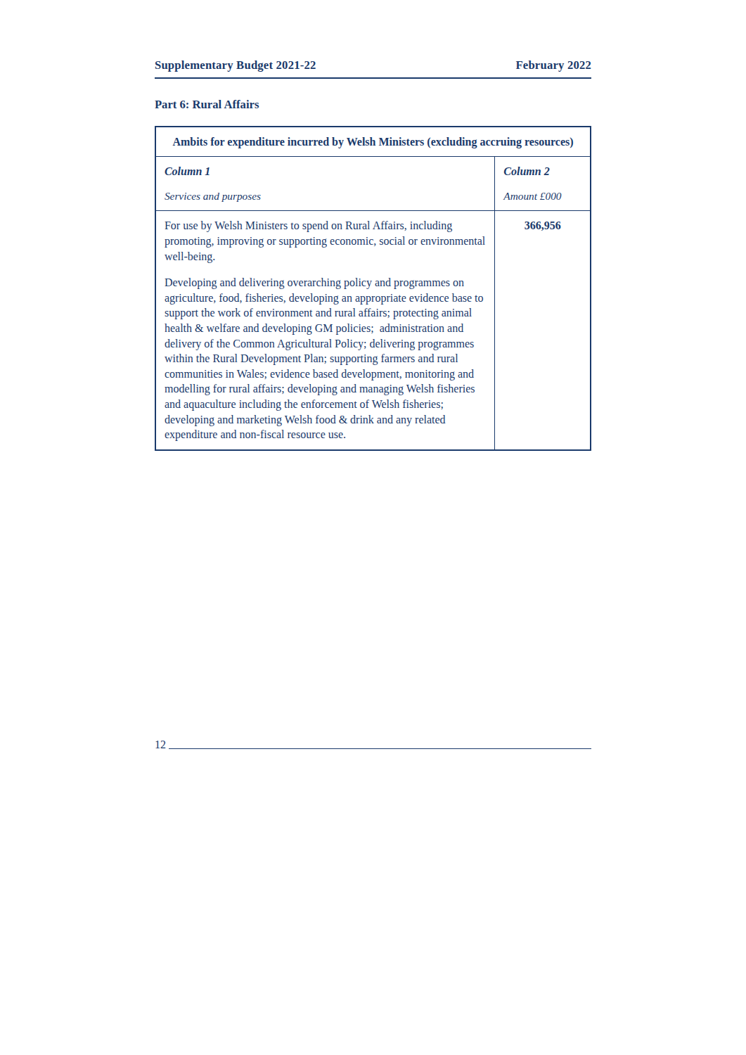Supplementary Budget 2021-22 February 2022
Part 6: Rural Affairs
| Ambits for expenditure incurred by Welsh Ministers (excluding accruing resources) |
| Column 1 Services and purposes | Column 2 Amount £000 |
| For use by Welsh Ministers to spend on Rural Affairs, including promoting, improving or supporting economic, social or environmental well-being. Developing and delivering overarching policy and programmes on agriculture, food, fisheries, developing an appropriate evidence base to support the work of environment and rural affairs; protecting animal health & welfare and developing GM policies; administration and delivery of the Common Agricultural Policy; delivering programmes within the Rural Development Plan; supporting farmers and rural communities in Wales; evidence based development, monitoring and modelling for rural affairs; developing and managing Welsh fisheries and aquaculture including the enforcement of Welsh fisheries; developing and marketing Welsh food & drink and any related expenditure and non-fiscal resource use. | 366,956 |
12